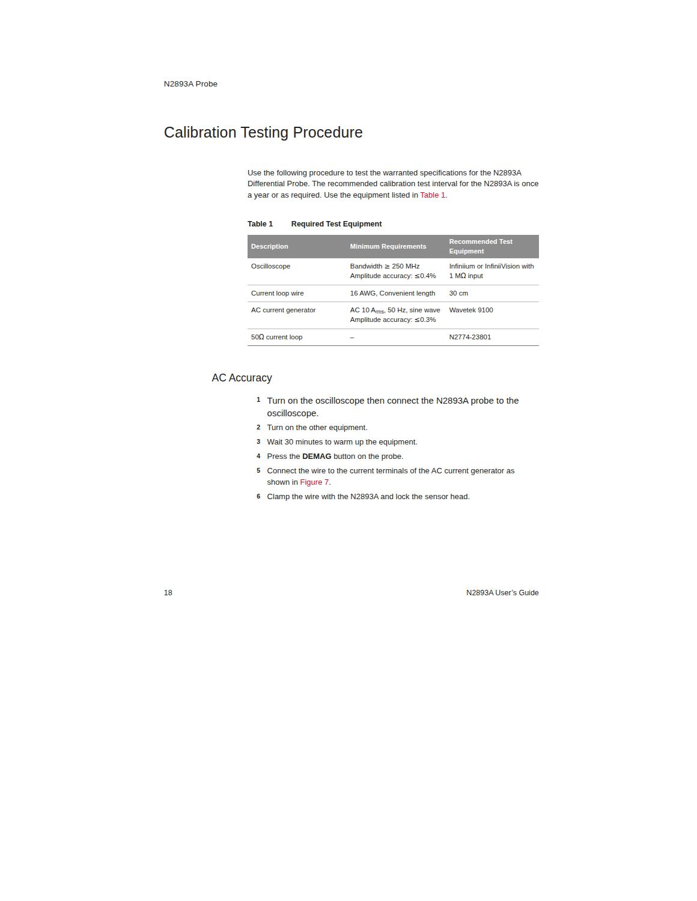N2893A Probe
Calibration Testing Procedure
Use the following procedure to test the warranted specifications for the N2893A Differential Probe. The recommended calibration test interval for the N2893A is once a year or as required. Use the equipment listed in Table 1.
Table 1 Required Test Equipment
| Description | Minimum Requirements | Recommended Test Equipment |
| --- | --- | --- |
| Oscilloscope | Bandwidth ≥ 250 MHz Amplitude accuracy: ≤ 0.4% | Infiniium or InfiniiVision with 1 M Ω input |
| Current loop wire | 16 AWG, Convenient length | 30 cm |
| AC current generator | AC 10 A rms , 50 Hz, sine wave Amplitude accuracy: ≤ 0.3% | Wavetek 9100 |
| 50 Ω current loop | – | N2774-23801 |
AC Accuracy
Turn on the oscilloscope then connect the N2893A probe to the oscilloscope.
Turn on the other equipment.
Wait 30 minutes to warm up the equipment.
Press the DEMAG button on the probe.
Connect the wire to the current terminals of the AC current generator as shown in Figure 7.
Clamp the wire with the N2893A and lock the sensor head.
18 N2893A User’s Guide